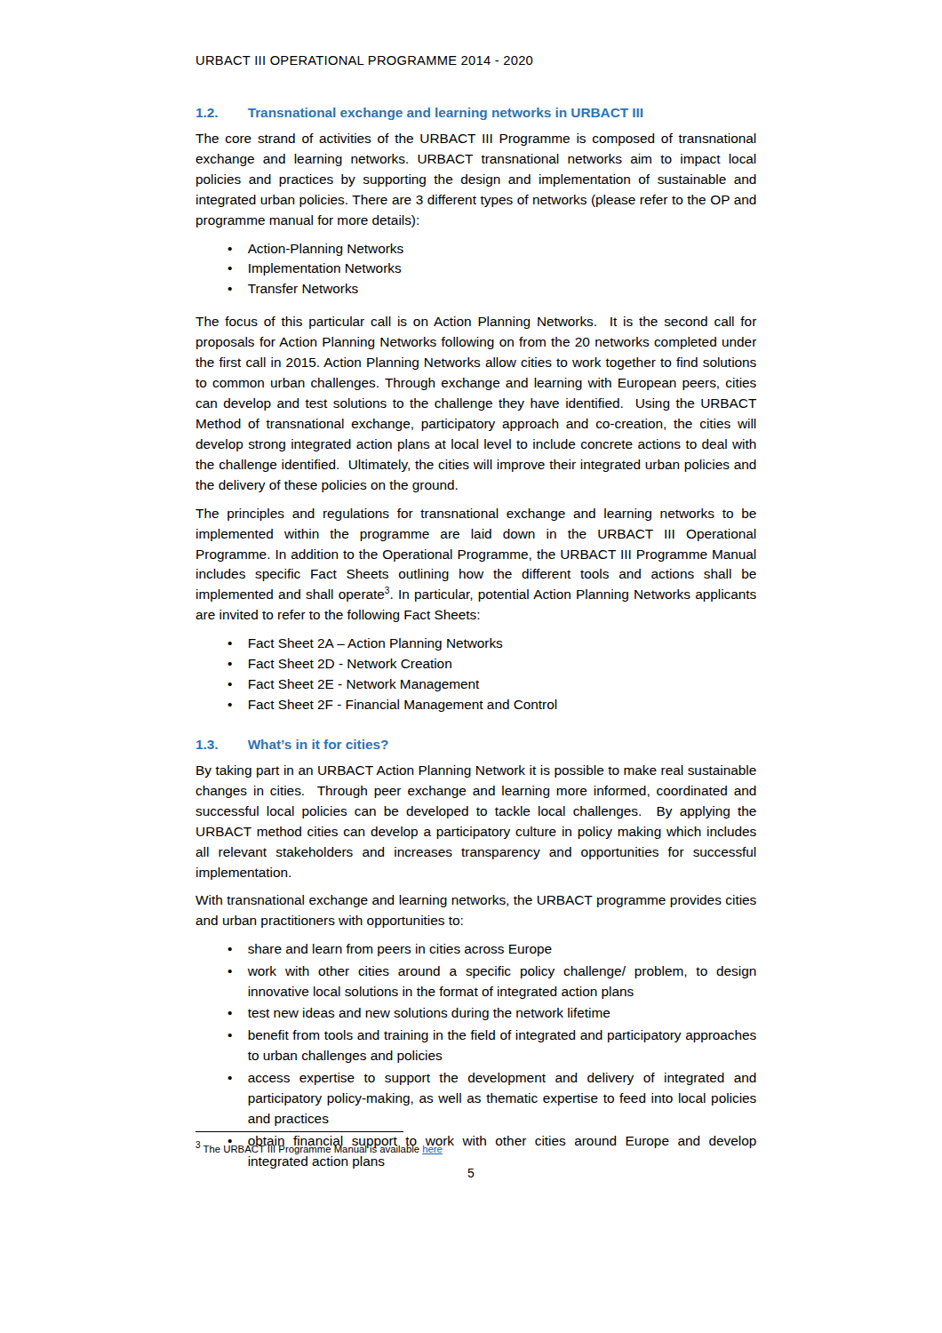URBACT III OPERATIONAL PROGRAMME 2014 - 2020
1.2. Transnational exchange and learning networks in URBACT III
The core strand of activities of the URBACT III Programme is composed of transnational exchange and learning networks. URBACT transnational networks aim to impact local policies and practices by supporting the design and implementation of sustainable and integrated urban policies. There are 3 different types of networks (please refer to the OP and programme manual for more details):
Action-Planning Networks
Implementation Networks
Transfer Networks
The focus of this particular call is on Action Planning Networks. It is the second call for proposals for Action Planning Networks following on from the 20 networks completed under the first call in 2015. Action Planning Networks allow cities to work together to find solutions to common urban challenges. Through exchange and learning with European peers, cities can develop and test solutions to the challenge they have identified. Using the URBACT Method of transnational exchange, participatory approach and co-creation, the cities will develop strong integrated action plans at local level to include concrete actions to deal with the challenge identified. Ultimately, the cities will improve their integrated urban policies and the delivery of these policies on the ground.
The principles and regulations for transnational exchange and learning networks to be implemented within the programme are laid down in the URBACT III Operational Programme. In addition to the Operational Programme, the URBACT III Programme Manual includes specific Fact Sheets outlining how the different tools and actions shall be implemented and shall operate3. In particular, potential Action Planning Networks applicants are invited to refer to the following Fact Sheets:
Fact Sheet 2A – Action Planning Networks
Fact Sheet 2D - Network Creation
Fact Sheet 2E - Network Management
Fact Sheet 2F - Financial Management and Control
1.3. What’s in it for cities?
By taking part in an URBACT Action Planning Network it is possible to make real sustainable changes in cities. Through peer exchange and learning more informed, coordinated and successful local policies can be developed to tackle local challenges. By applying the URBACT method cities can develop a participatory culture in policy making which includes all relevant stakeholders and increases transparency and opportunities for successful implementation.
With transnational exchange and learning networks, the URBACT programme provides cities and urban practitioners with opportunities to:
share and learn from peers in cities across Europe
work with other cities around a specific policy challenge/ problem, to design innovative local solutions in the format of integrated action plans
test new ideas and new solutions during the network lifetime
benefit from tools and training in the field of integrated and participatory approaches to urban challenges and policies
access expertise to support the development and delivery of integrated and participatory policy-making, as well as thematic expertise to feed into local policies and practices
obtain financial support to work with other cities around Europe and develop integrated action plans
3 The URBACT III Programme Manual is available here
5